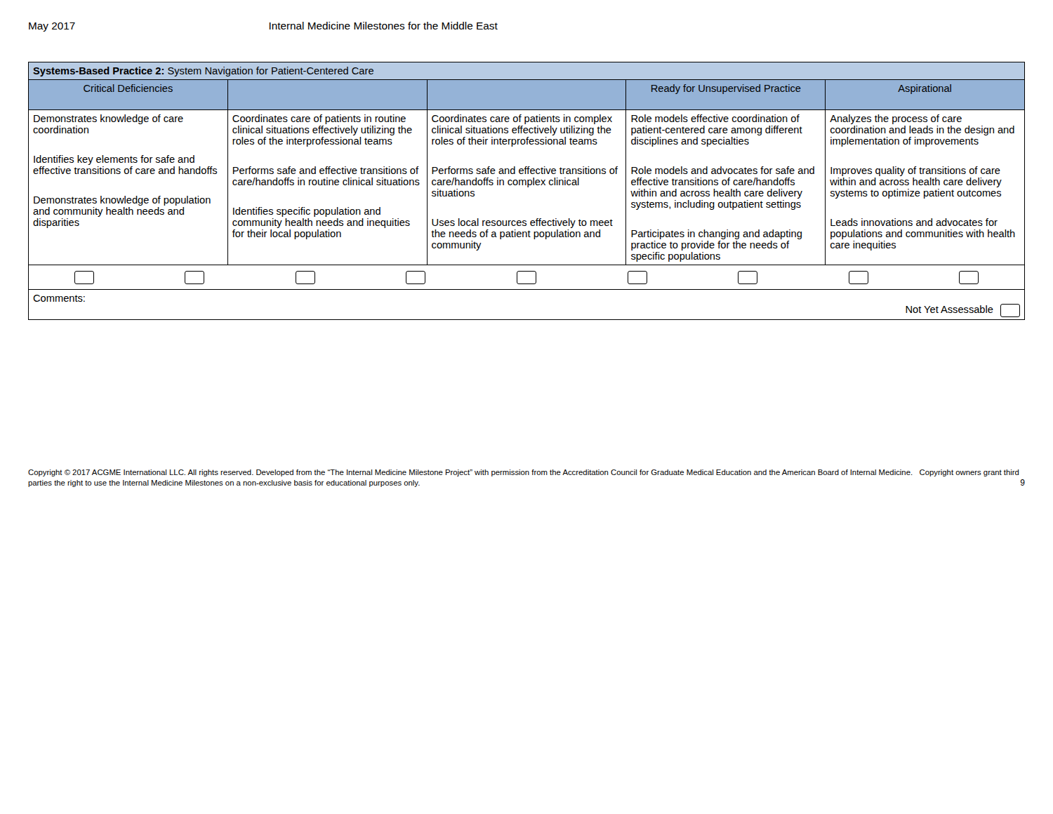May 2017
Internal Medicine Milestones for the Middle East
| Systems-Based Practice 2: System Navigation for Patient-Centered Care |
| Critical Deficiencies | | | Ready for Unsupervised Practice | Aspirational |
| Demonstrates knowledge of care coordination Identifies key elements for safe and effective transitions of care and handoffs Demonstrates knowledge of population and community health needs and disparities | Coordinates care of patients in routine clinical situations effectively utilizing the roles of the interprofessional teams Performs safe and effective transitions of care/handoffs in routine clinical situations Identifies specific population and community health needs and inequities for their local population | Coordinates care of patients in complex clinical situations effectively utilizing the roles of their interprofessional teams Performs safe and effective transitions of care/handoffs in complex clinical situations Uses local resources effectively to meet the needs of a patient population and community | Role models effective coordination of patient-centered care among different disciplines and specialties Role models and advocates for safe and effective transitions of care/handoffs within and across health care delivery systems, including outpatient settings Participates in changing and adapting practice to provide for the needs of specific populations | Analyzes the process of care coordination and leads in the design and implementation of improvements Improves quality of transitions of care within and across health care delivery systems to optimize patient outcomes Leads innovations and advocates for populations and communities with health care inequities |
| Comments: Not Yet Assessable |
Copyright © 2017 ACGME International LLC. All rights reserved. Developed from the “The Internal Medicine Milestone Project” with permission from the Accreditation Council for Graduate Medical Education and the American Board of Internal Medicine. Copyright owners grant third parties the right to use the Internal Medicine Milestones on a non-exclusive basis for educational purposes only. 9